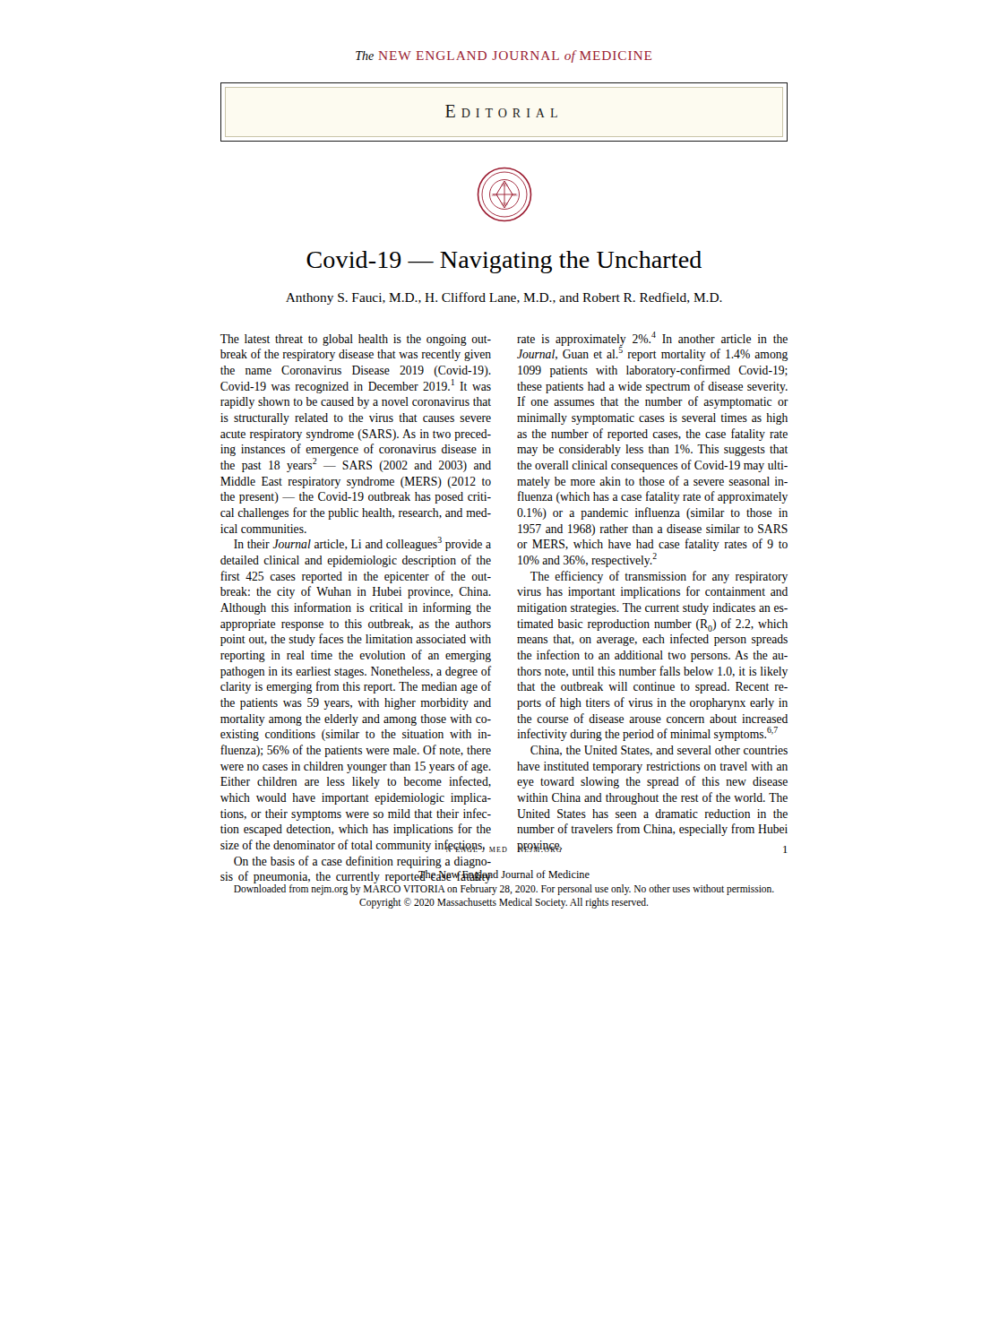The NEW ENGLAND JOURNAL of MEDICINE
Editorial
2012 1823 2020 1928
Covid-19 — Navigating the Uncharted
Anthony S. Fauci, M.D., H. Clifford Lane, M.D., and Robert R. Redfield, M.D.
The latest threat to global health is the ongoing outbreak of the respiratory disease that was recently given the name Coronavirus Disease 2019 (Covid-19). Covid-19 was recognized in December 2019.1 It was rapidly shown to be caused by a novel coronavirus that is structurally related to the virus that causes severe acute respiratory syndrome (SARS). As in two preceding instances of emergence of coronavirus disease in the past 18 years2 — SARS (2002 and 2003) and Middle East respiratory syndrome (MERS) (2012 to the present) — the Covid-19 outbreak has posed critical challenges for the public health, research, and medical communities.
In their Journal article, Li and colleagues3 provide a detailed clinical and epidemiologic description of the first 425 cases reported in the epicenter of the outbreak: the city of Wuhan in Hubei province, China. Although this information is critical in informing the appropriate response to this outbreak, as the authors point out, the study faces the limitation associated with reporting in real time the evolution of an emerging pathogen in its earliest stages. Nonetheless, a degree of clarity is emerging from this report. The median age of the patients was 59 years, with higher morbidity and mortality among the elderly and among those with coexisting conditions (similar to the situation with influenza); 56% of the patients were male. Of note, there were no cases in children younger than 15 years of age. Either children are less likely to become infected, which would have important epidemiologic implications, or their symptoms were so mild that their infection escaped detection, which has implications for the size of the denominator of total community infections.
On the basis of a case definition requiring a diagnosis of pneumonia, the currently reported case fatality rate is approximately 2%.4 In another article in the Journal, Guan et al.5 report mortality of 1.4% among 1099 patients with laboratory-confirmed Covid-19; these patients had a wide spectrum of disease severity. If one assumes that the number of asymptomatic or minimally symptomatic cases is several times as high as the number of reported cases, the case fatality rate may be considerably less than 1%. This suggests that the overall clinical consequences of Covid-19 may ultimately be more akin to those of a severe seasonal influenza (which has a case fatality rate of approximately 0.1%) or a pandemic influenza (similar to those in 1957 and 1968) rather than a disease similar to SARS or MERS, which have had case fatality rates of 9 to 10% and 36%, respectively.2
The efficiency of transmission for any respiratory virus has important implications for containment and mitigation strategies. The current study indicates an estimated basic reproduction number (R0) of 2.2, which means that, on average, each infected person spreads the infection to an additional two persons. As the authors note, until this number falls below 1.0, it is likely that the outbreak will continue to spread. Recent reports of high titers of virus in the oropharynx early in the course of disease arouse concern about increased infectivity during the period of minimal symptoms.6,7
China, the United States, and several other countries have instituted temporary restrictions on travel with an eye toward slowing the spread of this new disease within China and throughout the rest of the world. The United States has seen a dramatic reduction in the number of travelers from China, especially from Hubei province.
1
n engl j med nejm.org
The New England Journal of Medicine
Downloaded from nejm.org by MARCO VITORIA on February 28, 2020. For personal use only. No other uses without permission.
Copyright © 2020 Massachusetts Medical Society. All rights reserved.